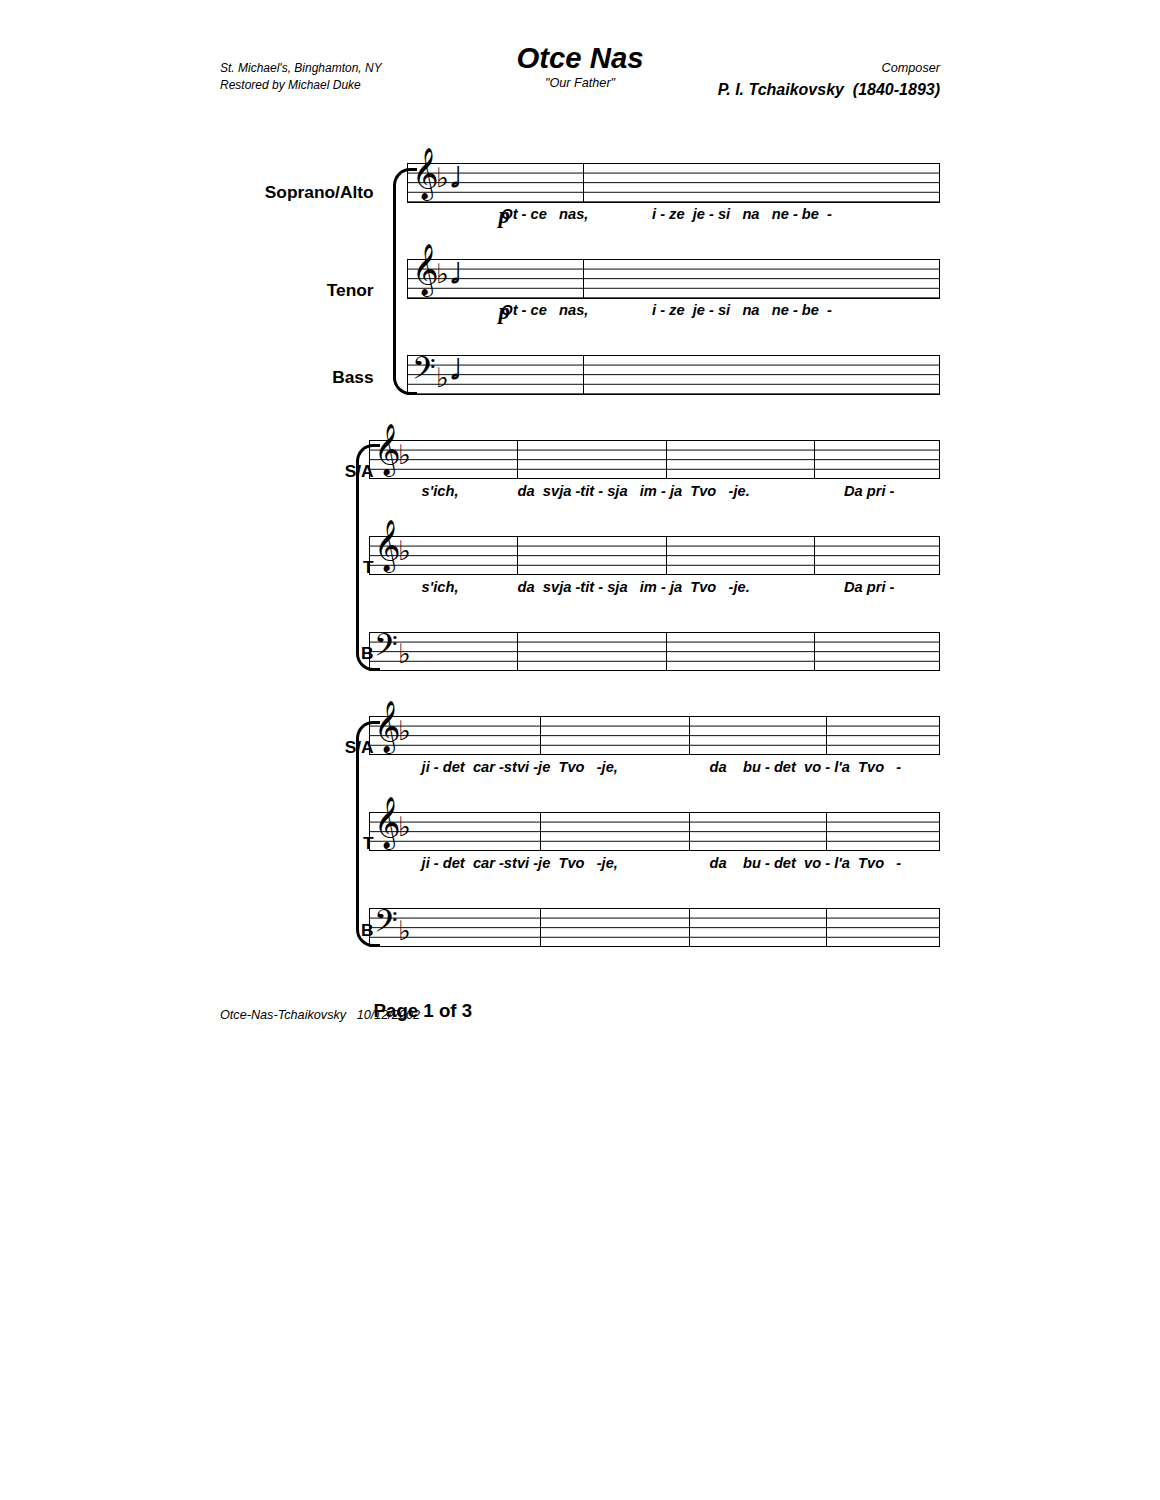St. Michael's, Binghamton, NY
Restored by Michael Duke
Otce Nas
"Our Father"
Composer
P. I. Tchaikovsky (1840-1893)
Soprano/Alto
Tenor
Bass
𝄞 ♭ 𝅗𝅥 p
Ot - ce nas, i - ze je - si na ne - be -
𝄞 ♭ 𝅗𝅥 p
Ot - ce nas, i - ze je - si na ne - be -
𝄢 ♭ 𝅗𝅥
S/A
T
B
𝄞 ♭
s'ich, da svja -tit - sja im - ja Tvo -je. Da pri -
𝄞 ♭
s'ich, da svja -tit - sja im - ja Tvo -je. Da pri -
𝄢 ♭
S/A
T
B
𝄞 ♭
ji - det car -stvi -je Tvo -je, da bu - det vo - l'a Tvo -
𝄞 ♭
ji - det car -stvi -je Tvo -je, da bu - det vo - l'a Tvo -
𝄢 ♭
Otce-Nas-Tchaikovsky 10/12/2002
Page 1 of 3